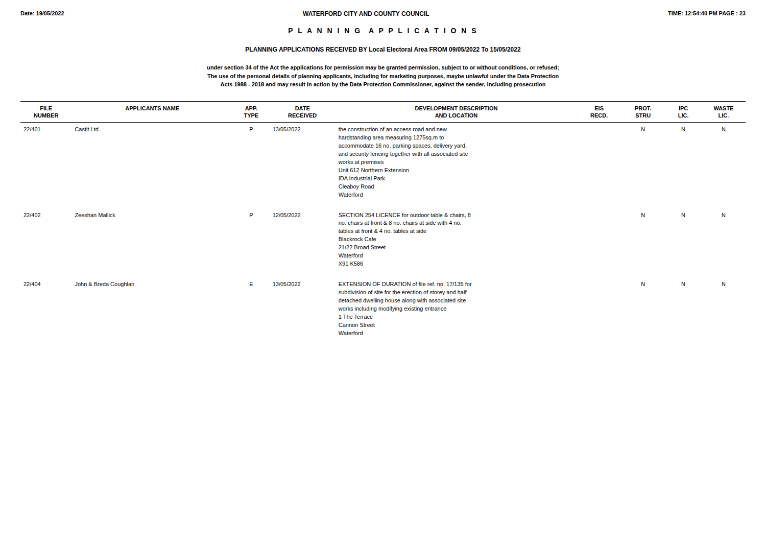Date: 19/05/2022
WATERFORD CITY AND COUNTY COUNCIL
TIME: 12:54:40 PM PAGE : 23
P L A N N I N G A P P L I C A T I O N S
PLANNING APPLICATIONS RECEIVED BY Local Electoral Area FROM 09/05/2022 To 15/05/2022
under section 34 of the Act the applications for permission may be granted permission, subject to or without conditions, or refused;
The use of the personal details of planning applicants, including for marketing purposes, maybe unlawful under the Data Protection
Acts 1988 - 2018 and may result in action by the Data Protection Commissioner, against the sender, including prosecution
| FILE NUMBER | APPLICANTS NAME | APP. TYPE | DATE RECEIVED | DEVELOPMENT DESCRIPTION AND LOCATION | EIS RECD. | PROT. STRU | IPC LIC. | WASTE LIC. |
| --- | --- | --- | --- | --- | --- | --- | --- | --- |
| 22/401 | Castit Ltd. | P | 13/05/2022 | the construction of an access road and new hardstanding area measuring 1275sq.m to accommodate 16 no. parking spaces, delivery yard, and security fencing together with all associated site works at premises Unit 612 Northern Extension IDA Industrial Park Cleaboy Road Waterford | | N | N | N |
| 22/402 | Zeeshan Mallick | P | 12/05/2022 | SECTION 254 LICENCE for outdoor table & chairs, 8 no. chairs at front & 8 no. chairs at side with 4 no. tables at front & 4 no. tables at side Blackrock Cafe 21/22 Broad Street Waterford X91 K586 | | N | N | N |
| 22/404 | John & Breda Coughlan | E | 13/05/2022 | EXTENSION OF DURATION of file ref. no. 17/135 for subdivision of site for the erection of storey and half detached dwelling house along with associated site works including modifying existing entrance 1 The Terrace Cannon Street Waterford | | N | N | N |